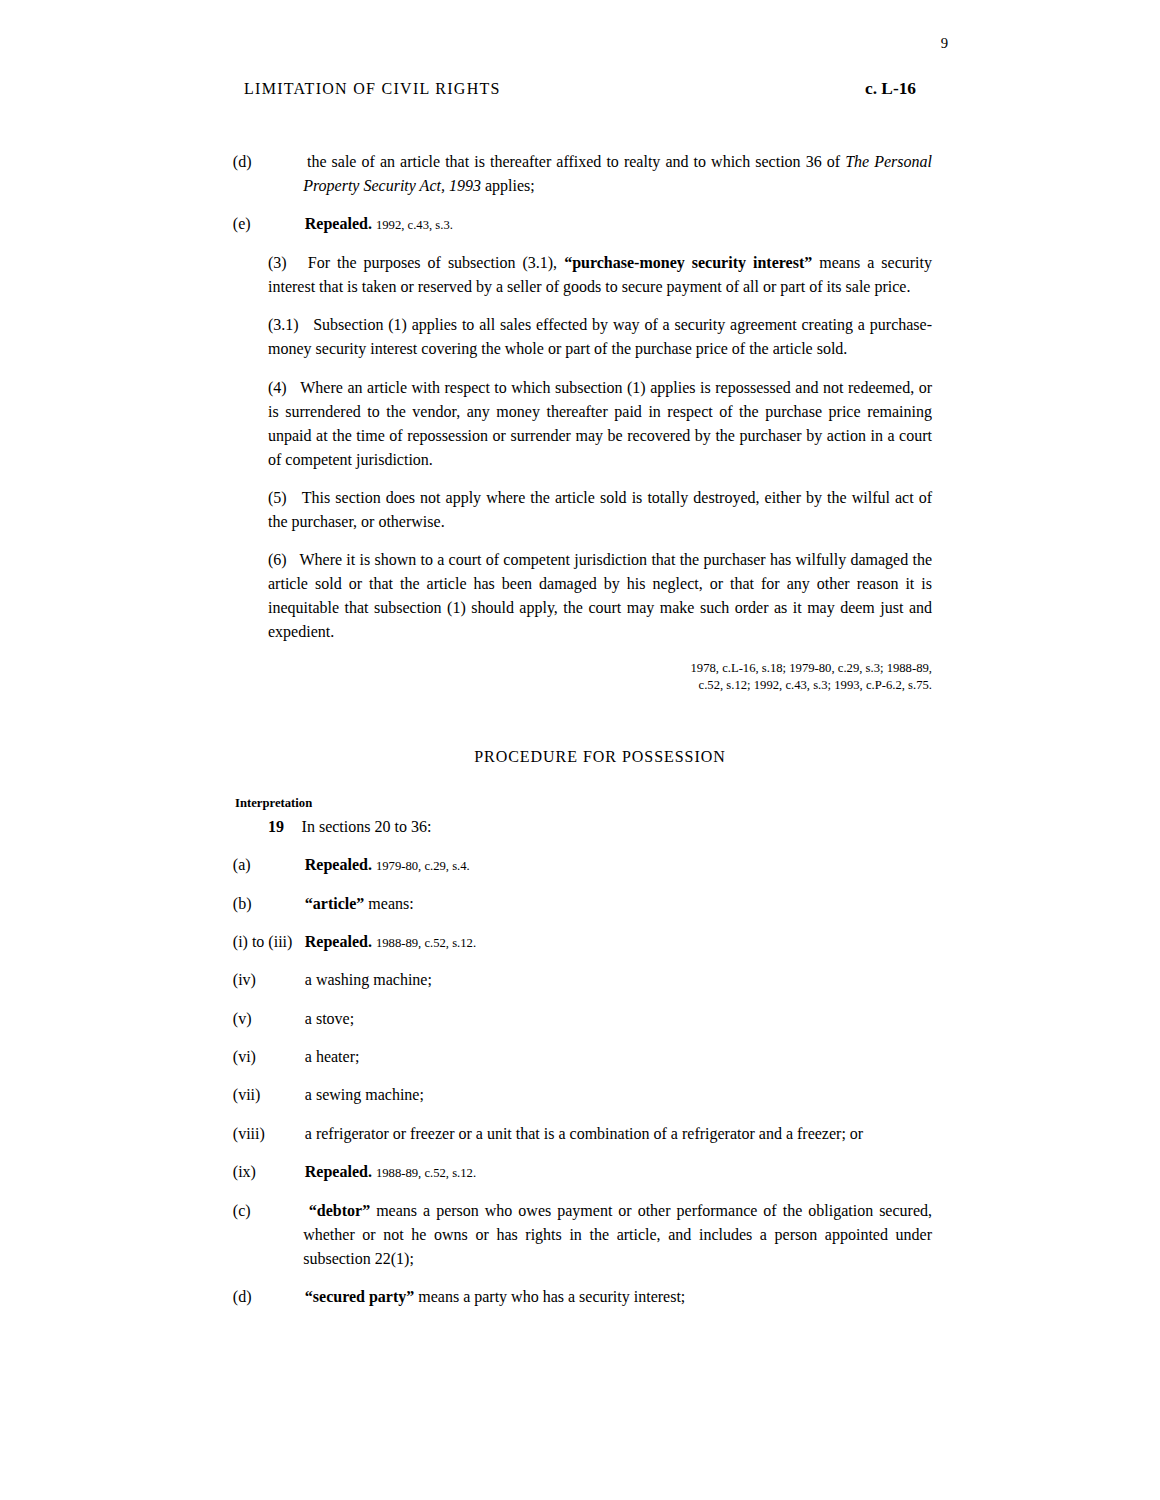9
LIMITATION OF CIVIL RIGHTS c. L-16
(d) the sale of an article that is thereafter affixed to realty and to which section 36 of The Personal Property Security Act, 1993 applies;
(e) Repealed. 1992, c.43, s.3.
(3) For the purposes of subsection (3.1), “purchase-money security interest” means a security interest that is taken or reserved by a seller of goods to secure payment of all or part of its sale price.
(3.1) Subsection (1) applies to all sales effected by way of a security agreement creating a purchase-money security interest covering the whole or part of the purchase price of the article sold.
(4) Where an article with respect to which subsection (1) applies is repossessed and not redeemed, or is surrendered to the vendor, any money thereafter paid in respect of the purchase price remaining unpaid at the time of repossession or surrender may be recovered by the purchaser by action in a court of competent jurisdiction.
(5) This section does not apply where the article sold is totally destroyed, either by the wilful act of the purchaser, or otherwise.
(6) Where it is shown to a court of competent jurisdiction that the purchaser has wilfully damaged the article sold or that the article has been damaged by his neglect, or that for any other reason it is inequitable that subsection (1) should apply, the court may make such order as it may deem just and expedient.
1978, c.L-16, s.18; 1979-80, c.29, s.3; 1988-89,
c.52, s.12; 1992, c.43, s.3; 1993, c.P-6.2, s.75.
PROCEDURE FOR POSSESSION
Interpretation
19 In sections 20 to 36:
(a) Repealed. 1979-80, c.29, s.4.
(b) “article” means:
(i) to (iii) Repealed. 1988-89, c.52, s.12.
(iv) a washing machine;
(v) a stove;
(vi) a heater;
(vii) a sewing machine;
(viii) a refrigerator or freezer or a unit that is a combination of a refrigerator and a freezer; or
(ix) Repealed. 1988-89, c.52, s.12.
(c) “debtor” means a person who owes payment or other performance of the obligation secured, whether or not he owns or has rights in the article, and includes a person appointed under subsection 22(1);
(d) “secured party” means a party who has a security interest;